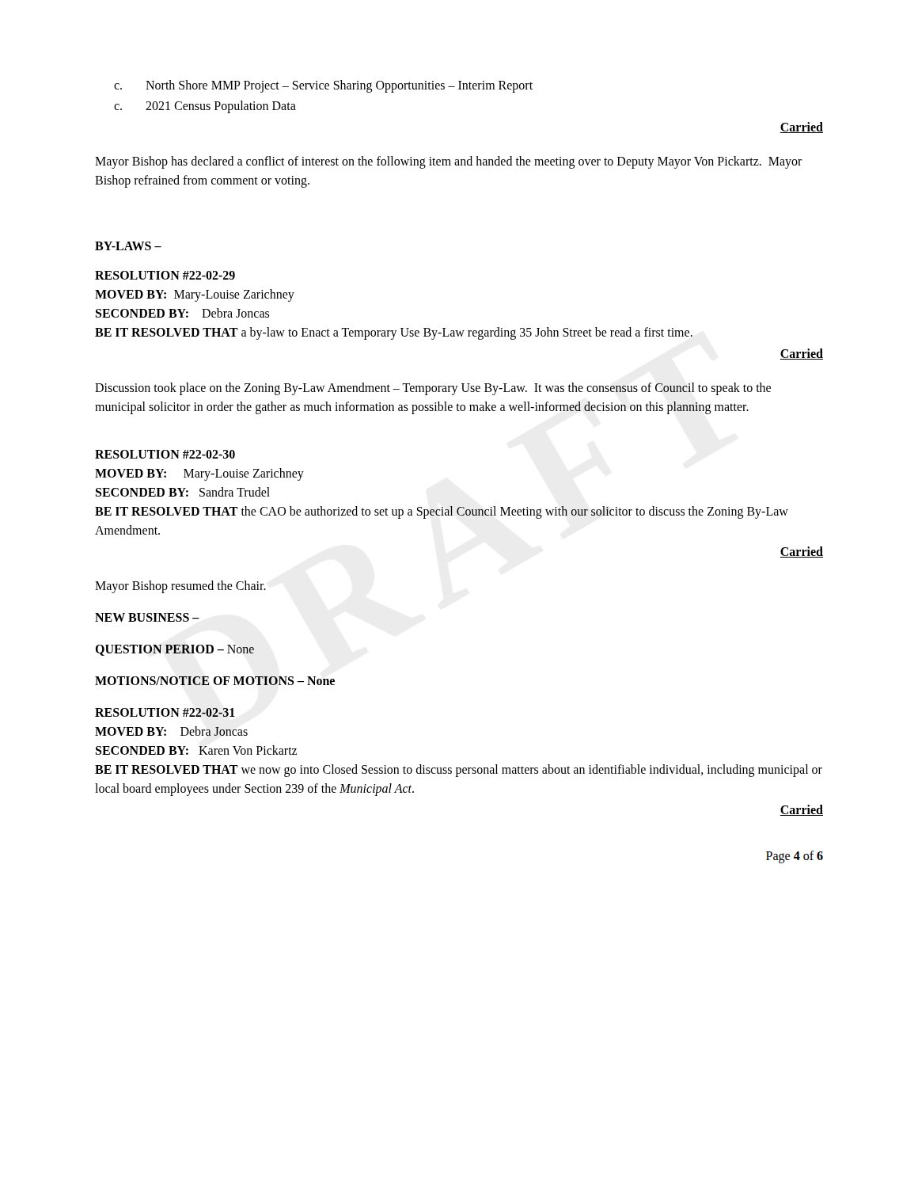DRAFT
c. North Shore MMP Project – Service Sharing Opportunities – Interim Report
c. 2021 Census Population Data
Carried
Mayor Bishop has declared a conflict of interest on the following item and handed the meeting over to Deputy Mayor Von Pickartz. Mayor Bishop refrained from comment or voting.
BY-LAWS –
RESOLUTION #22-02-29
MOVED BY: Mary-Louise Zarichney
SECONDED BY: Debra Joncas
BE IT RESOLVED THAT a by-law to Enact a Temporary Use By-Law regarding 35 John Street be read a first time.
Carried
Discussion took place on the Zoning By-Law Amendment – Temporary Use By-Law. It was the consensus of Council to speak to the municipal solicitor in order the gather as much information as possible to make a well-informed decision on this planning matter.
RESOLUTION #22-02-30
MOVED BY: Mary-Louise Zarichney
SECONDED BY: Sandra Trudel
BE IT RESOLVED THAT the CAO be authorized to set up a Special Council Meeting with our solicitor to discuss the Zoning By-Law Amendment.
Carried
Mayor Bishop resumed the Chair.
NEW BUSINESS –
QUESTION PERIOD – None
MOTIONS/NOTICE OF MOTIONS – None
RESOLUTION #22-02-31
MOVED BY: Debra Joncas
SECONDED BY: Karen Von Pickartz
BE IT RESOLVED THAT we now go into Closed Session to discuss personal matters about an identifiable individual, including municipal or local board employees under Section 239 of the Municipal Act.
Carried
Page 4 of 6